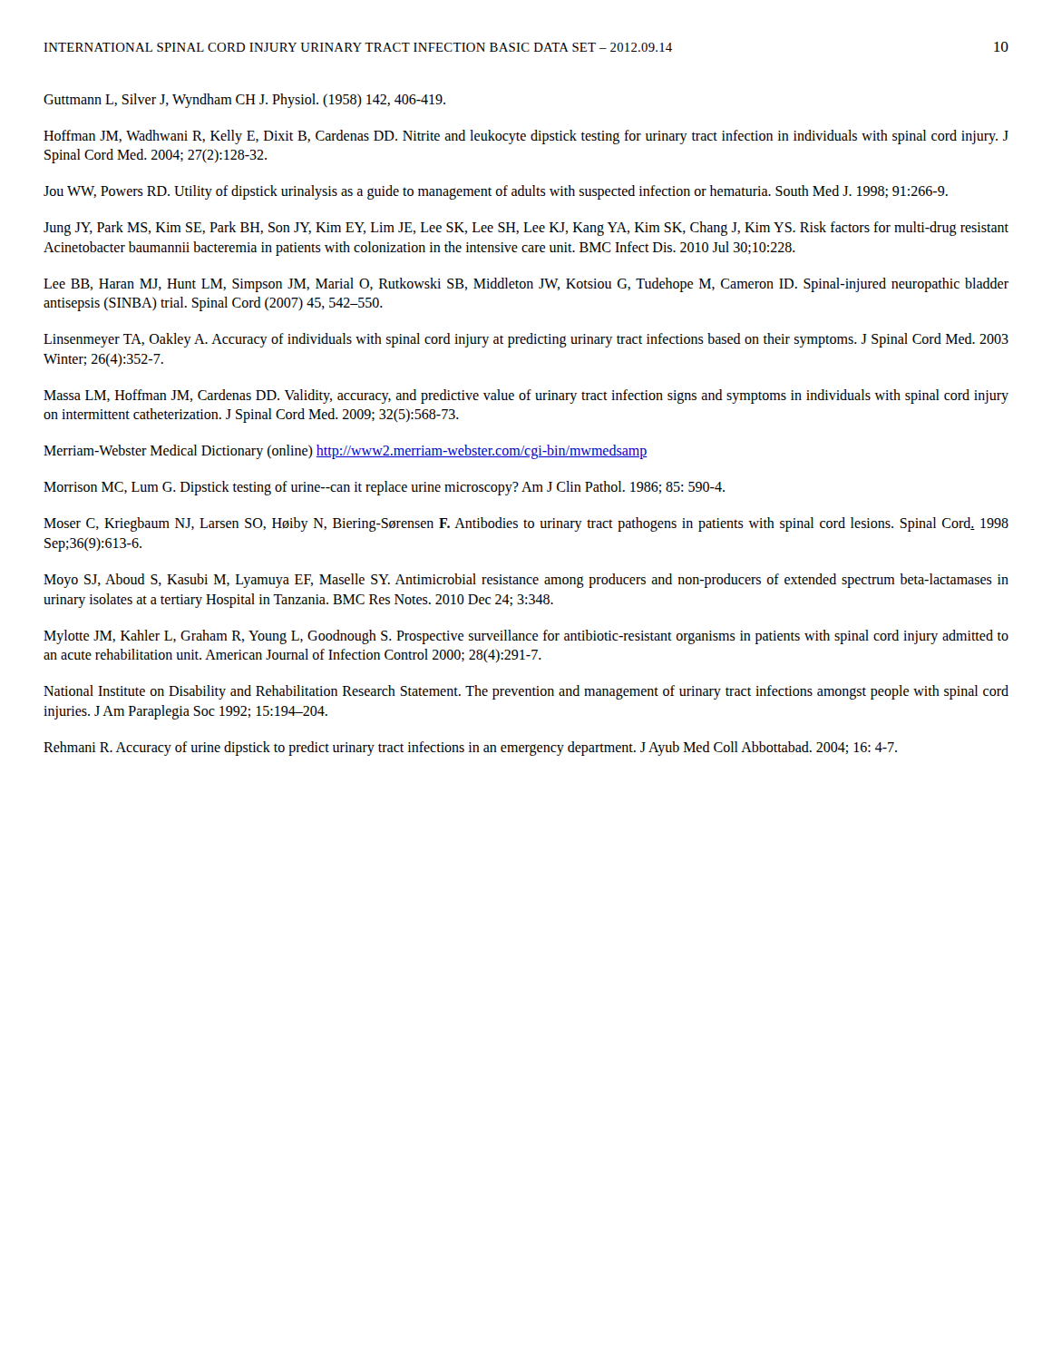INTERNATIONAL SPINAL CORD INJURY URINARY TRACT INFECTION BASIC DATA SET – 2012.09.14
10
Guttmann L, Silver J, Wyndham CH J. Physiol. (1958) 142, 406-419.
Hoffman JM, Wadhwani R, Kelly E, Dixit B, Cardenas DD. Nitrite and leukocyte dipstick testing for urinary tract infection in individuals with spinal cord injury. J Spinal Cord Med. 2004; 27(2):128-32.
Jou WW, Powers RD. Utility of dipstick urinalysis as a guide to management of adults with suspected infection or hematuria. South Med J. 1998; 91:266-9.
Jung JY, Park MS, Kim SE, Park BH, Son JY, Kim EY, Lim JE, Lee SK, Lee SH, Lee KJ, Kang YA, Kim SK, Chang J, Kim YS. Risk factors for multi-drug resistant Acinetobacter baumannii bacteremia in patients with colonization in the intensive care unit. BMC Infect Dis. 2010 Jul 30;10:228.
Lee BB, Haran MJ, Hunt LM, Simpson JM, Marial O, Rutkowski SB, Middleton JW, Kotsiou G, Tudehope M, Cameron ID. Spinal-injured neuropathic bladder antisepsis (SINBA) trial. Spinal Cord (2007) 45, 542–550.
Linsenmeyer TA, Oakley A. Accuracy of individuals with spinal cord injury at predicting urinary tract infections based on their symptoms. J Spinal Cord Med. 2003 Winter; 26(4):352-7.
Massa LM, Hoffman JM, Cardenas DD. Validity, accuracy, and predictive value of urinary tract infection signs and symptoms in individuals with spinal cord injury on intermittent catheterization. J Spinal Cord Med. 2009; 32(5):568-73.
Merriam-Webster Medical Dictionary (online) http://www2.merriam-webster.com/cgi-bin/mwmedsamp
Morrison MC, Lum G. Dipstick testing of urine--can it replace urine microscopy? Am J Clin Pathol. 1986; 85: 590-4.
Moser C, Kriegbaum NJ, Larsen SO, Høiby N, Biering-Sørensen F. Antibodies to urinary tract pathogens in patients with spinal cord lesions. Spinal Cord. 1998 Sep;36(9):613-6.
Moyo SJ, Aboud S, Kasubi M, Lyamuya EF, Maselle SY. Antimicrobial resistance among producers and non-producers of extended spectrum beta-lactamases in urinary isolates at a tertiary Hospital in Tanzania. BMC Res Notes. 2010 Dec 24; 3:348.
Mylotte JM, Kahler L, Graham R, Young L, Goodnough S. Prospective surveillance for antibiotic-resistant organisms in patients with spinal cord injury admitted to an acute rehabilitation unit. American Journal of Infection Control 2000; 28(4):291-7.
National Institute on Disability and Rehabilitation Research Statement. The prevention and management of urinary tract infections amongst people with spinal cord injuries. J Am Paraplegia Soc 1992; 15:194–204.
Rehmani R. Accuracy of urine dipstick to predict urinary tract infections in an emergency department. J Ayub Med Coll Abbottabad. 2004; 16: 4-7.